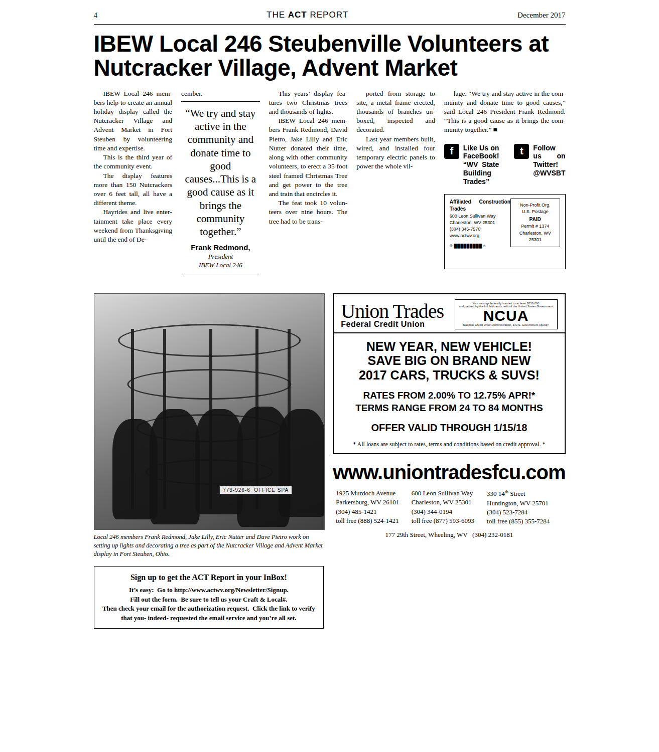4
THE ACT REPORT
December 2017
IBEW Local 246 Steubenville Volunteers at Nutcracker Village, Advent Market
IBEW Local 246 members help to create an annual holiday display called the Nutcracker Village and Advent Market in Fort Steuben by volunteering time and expertise.
This is the third year of the community event.
The display features more than 150 Nutcrackers over 6 feet tall, all have a different theme.
Hayrides and live entertainment take place every weekend from Thanksgiving until the end of De-
cember.
“We try and stay active in the community and donate time to good causes...This is a good cause as it brings the community together.”
Frank Redmond,
President
IBEW Local 246
This years’ display features two Christmas trees and thousands of lights.
IBEW Local 246 members Frank Redmond, David Pietro, Jake Lilly and Eric Nutter donated their time, along with other community volunteers, to erect a 35 foot steel framed Christmas Tree and get power to the tree and train that encircles it.
The feat took 10 volunteers over nine hours. The tree had to be trans-
ported from storage to site, a metal frame erected, thousands of branches unboxed, inspected and decorated.
Last year members built, wired, and installed four temporary electric panels to power the whole vil-
lage. “We try and stay active in the community and donate time to good causes,” said Local 246 President Frank Redmond. “This is a good cause as it brings the community together.” ■
f
Like Us on FaceBook!
“WV State Building Trades”
t
Follow us on Twitter!
@WVSBT
Affiliated Construction Trades
600 Leon Sullivan Way
Charleston, WV 25301
(304) 345-7570
www.actwv.org
® █████████ 6
Non-Profit Org.
U.S. Postage
PAID
Permit # 1374
Charleston, WV 25301
773-926-6 OFFICE SPA
Local 246 members Frank Redmond, Jake Lilly, Eric Nutter and Dave Pietro work on setting up lights and decorating a tree as part of the Nutcracker Village and Advent Market display in Fort Steuben, Ohio.
Sign up to get the ACT Report in your InBox!
It’s easy: Go to http://www.actwv.org/Newsletter/Signup.
Fill out the form. Be sure to tell us your Craft & Local#.
Then check your email for the authorization request. Click the link to verify that you- indeed- requested the email service and you’re all set.
Union Trades
Federal Credit Union
Your savings federally insured to at least $250,000
and backed by the full faith and credit of the United States Government
NCUA
National Credit Union Administration, a U.S. Government Agency
NEW YEAR, NEW VEHICLE!
SAVE BIG ON BRAND NEW
2017 CARS, TRUCKS & SUVS!
RATES FROM 2.00% TO 12.75% APR!*
TERMS RANGE FROM 24 TO 84 MONTHS
OFFER VALID THROUGH 1/15/18
* All loans are subject to rates, terms and conditions based on credit approval. *
www.uniontradesfcu.com
1925 Murdoch Avenue
Parkersburg, WV 26101
(304) 485-1421
toll free (888) 524-1421
600 Leon Sullivan Way
Charleston, WV 25301
(304) 344-0194
toll free (877) 593-6093
330 14th Street
Huntington, WV 25701
(304) 523-7284
toll free (855) 355-7284
177 29th Street, Wheeling, WV (304) 232-0181